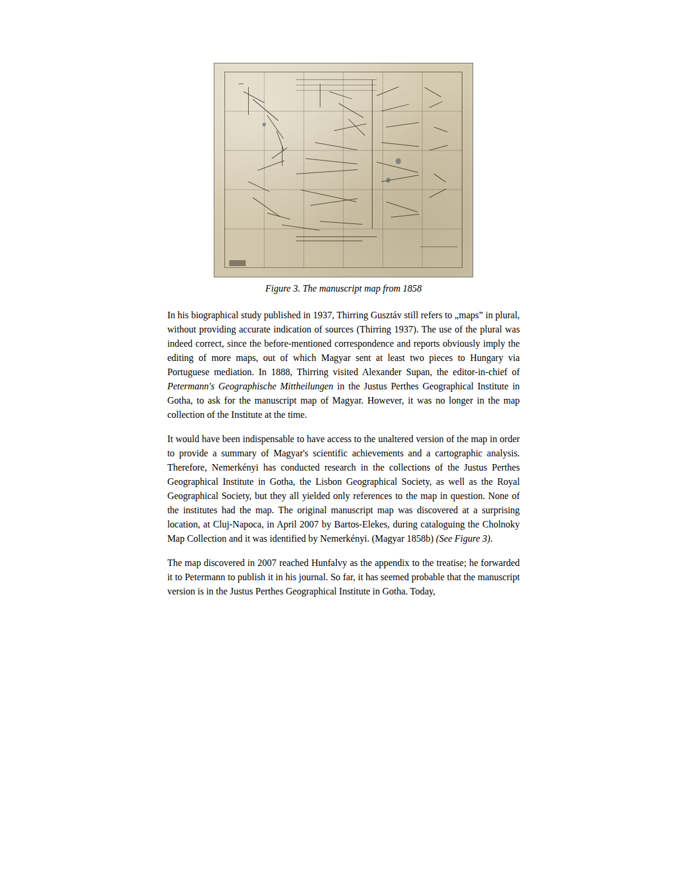Figure 3. The manuscript map from 1858
In his biographical study published in 1937, Thirring Gusztáv still refers to „maps” in plural, without providing accurate indication of sources (Thirring 1937). The use of the plural was indeed correct, since the before-mentioned correspondence and reports obviously imply the editing of more maps, out of which Magyar sent at least two pieces to Hungary via Portuguese mediation. In 1888, Thirring visited Alexander Supan, the editor-in-chief of Petermann's Geographische Mittheilungen in the Justus Perthes Geographical Institute in Gotha, to ask for the manuscript map of Magyar. However, it was no longer in the map collection of the Institute at the time.
It would have been indispensable to have access to the unaltered version of the map in order to provide a summary of Magyar's scientific achievements and a cartographic analysis. Therefore, Nemerkényi has conducted research in the collections of the Justus Perthes Geographical Institute in Gotha, the Lisbon Geographical Society, as well as the Royal Geographical Society, but they all yielded only references to the map in question. None of the institutes had the map. The original manuscript map was discovered at a surprising location, at Cluj-Napoca, in April 2007 by Bartos-Elekes, during cataloguing the Cholnoky Map Collection and it was identified by Nemerkényi. (Magyar 1858b) (See Figure 3).
The map discovered in 2007 reached Hunfalvy as the appendix to the treatise; he forwarded it to Petermann to publish it in his journal. So far, it has seemed probable that the manuscript version is in the Justus Perthes Geographical Institute in Gotha. Today,